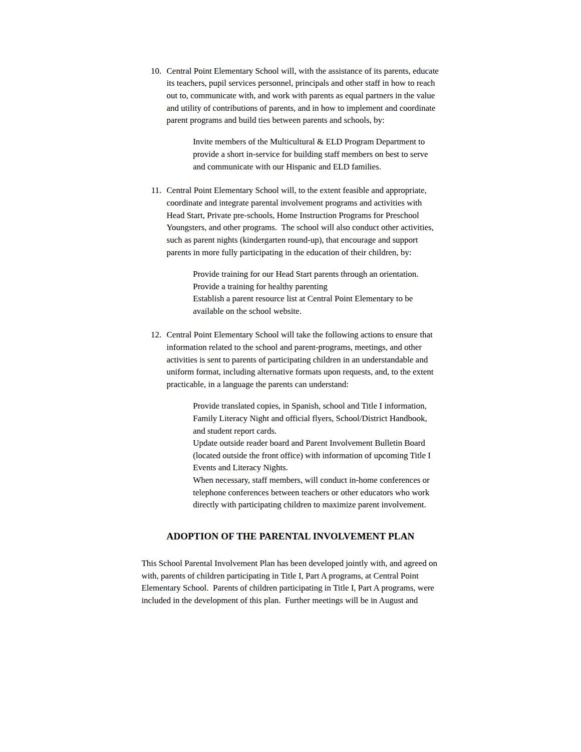Central Point Elementary School will, with the assistance of its parents, educate its teachers, pupil services personnel, principals and other staff in how to reach out to, communicate with, and work with parents as equal partners in the value and utility of contributions of parents, and in how to implement and coordinate parent programs and build ties between parents and schools, by:
Invite members of the Multicultural & ELD Program Department to provide a short in-service for building staff members on best to serve and communicate with our Hispanic and ELD families.
Central Point Elementary School will, to the extent feasible and appropriate, coordinate and integrate parental involvement programs and activities with Head Start, Private pre-schools, Home Instruction Programs for Preschool Youngsters, and other programs. The school will also conduct other activities, such as parent nights (kindergarten round-up), that encourage and support parents in more fully participating in the education of their children, by:
Provide training for our Head Start parents through an orientation.
Provide a training for healthy parenting
Establish a parent resource list at Central Point Elementary to be available on the school website.
Central Point Elementary School will take the following actions to ensure that information related to the school and parent-programs, meetings, and other activities is sent to parents of participating children in an understandable and uniform format, including alternative formats upon requests, and, to the extent practicable, in a language the parents can understand:
Provide translated copies, in Spanish, school and Title I information, Family Literacy Night and official flyers, School/District Handbook, and student report cards.
Update outside reader board and Parent Involvement Bulletin Board (located outside the front office) with information of upcoming Title I Events and Literacy Nights.
When necessary, staff members, will conduct in-home conferences or telephone conferences between teachers or other educators who work directly with participating children to maximize parent involvement.
ADOPTION OF THE PARENTAL INVOLVEMENT PLAN
This School Parental Involvement Plan has been developed jointly with, and agreed on with, parents of children participating in Title I, Part A programs, at Central Point Elementary School. Parents of children participating in Title I, Part A programs, were included in the development of this plan. Further meetings will be in August and